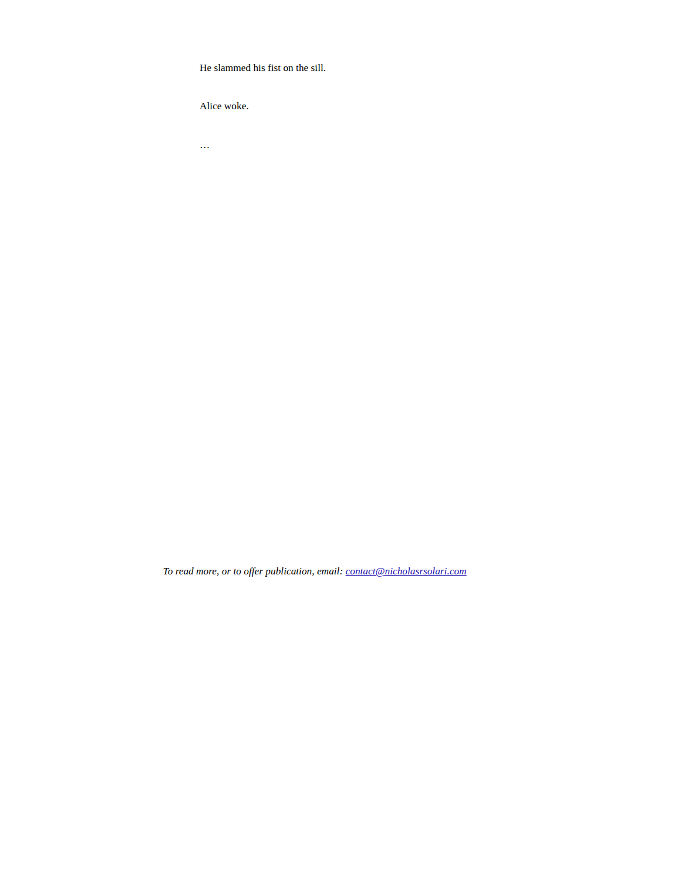He slammed his fist on the sill.
Alice woke.
…
To read more, or to offer publication, email: contact@nicholasrsolari.com